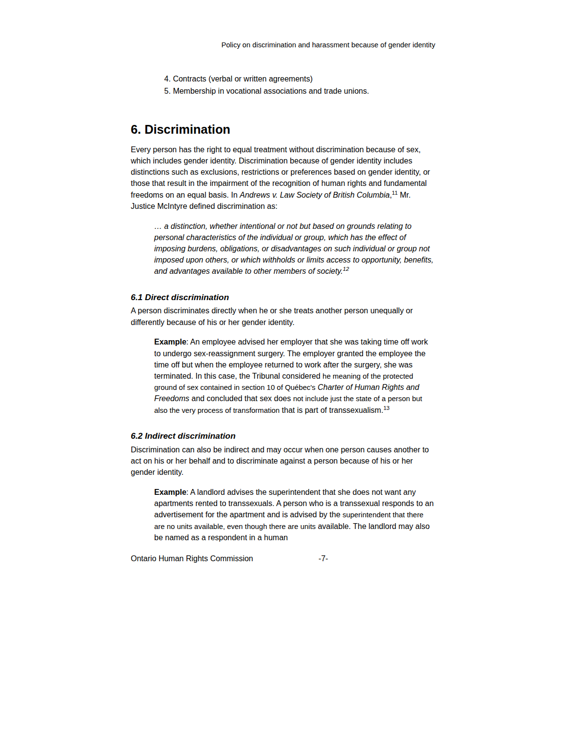Policy on discrimination and harassment because of gender identity
Contracts (verbal or written agreements)
Membership in vocational associations and trade unions.
6. Discrimination
Every person has the right to equal treatment without discrimination because of sex, which includes gender identity. Discrimination because of gender identity includes distinctions such as exclusions, restrictions or preferences based on gender identity, or those that result in the impairment of the recognition of human rights and fundamental freedoms on an equal basis. In Andrews v. Law Society of British Columbia,11 Mr. Justice McIntyre defined discrimination as:
… a distinction, whether intentional or not but based on grounds relating to personal characteristics of the individual or group, which has the effect of imposing burdens, obligations, or disadvantages on such individual or group not imposed upon others, or which withholds or limits access to opportunity, benefits, and advantages available to other members of society.12
6.1 Direct discrimination
A person discriminates directly when he or she treats another person unequally or differently because of his or her gender identity.
Example: An employee advised her employer that she was taking time off work to undergo sex-reassignment surgery. The employer granted the employee the time off but when the employee returned to work after the surgery, she was terminated. In this case, the Tribunal considered he meaning of the protected ground of sex contained in section 10 of Québec's Charter of Human Rights and Freedoms and concluded that sex does not include just the state of a person but also the very process of transformation that is part of transsexualism.13
6.2 Indirect discrimination
Discrimination can also be indirect and may occur when one person causes another to act on his or her behalf and to discriminate against a person because of his or her gender identity.
Example: A landlord advises the superintendent that she does not want any apartments rented to transsexuals. A person who is a transsexual responds to an advertisement for the apartment and is advised by the superintendent that there are no units available, even though there are units available. The landlord may also be named as a respondent in a human
Ontario Human Rights Commission -7-